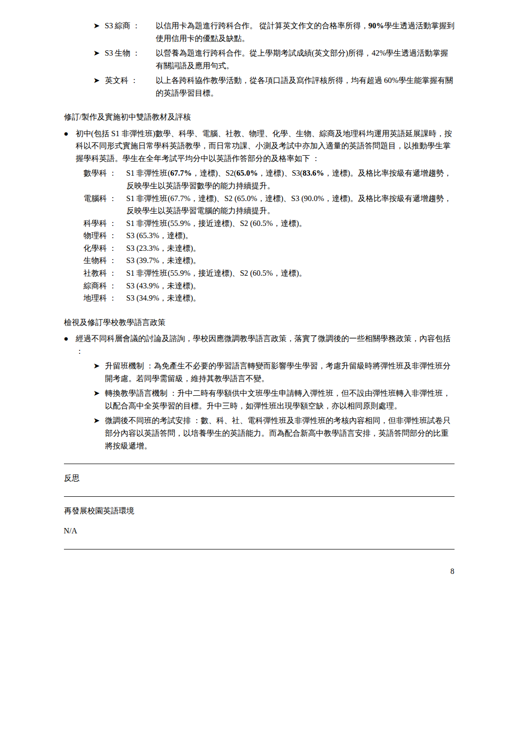➤ S3 綜商 ： 以信用卡為題進行跨科合作。 從計算英文作文的合格率所得，90% 學生透過活動掌握到使用信用卡的優點及缺點。
➤ S3 生物 ： 以營養為題進行跨科合作。從上學期考試成績(英文部分)所得，42%學生透過活動掌握有關詞語及應用句式。
➤ 英文科 ： 以上各跨科協作教學活動，從各項口語及寫作評核所得，均有超過 60%學生能掌握有關的英語學習目標。
修訂/製作及實施初中雙語教材及評核
● 初中(包括 S1 非彈性班)數學、科學、電腦、社教、物理、化學、生物、綜商及地理科均運用英語延展課時，按科以不同形式實施日常學科英語教學，而日常功課、小測及考試中亦加入適量的英語答問題目，以推動學生掌握學科英語。學生在全年考試平均分中以英語作答部分的及格率如下 ：
數學科 ： S1 非彈性班(67.7%，達標)、S2(65.0%，達標)、S3(83.6%，達標)。及格比率按級有遞增趨勢，反映學生以英語學習數學的能力持續提升。
電腦科 ： S1 非彈性班(67.7%，達標)、S2 (65.0%，達標)、S3 (90.0%，達標)。及格比率按級有遞增趨勢，反映學生以英語學習電腦的能力持續提升。
科學科 ： S1 非彈性班(55.9%，接近達標)、S2 (60.5%，達標)。
物理科 ： S3 (65.3%，達標)。
化學科 ： S3 (23.3%，未達標)。
生物科 ： S3 (39.7%，未達標)。
社教科 ： S1 非彈性班(55.9%，接近達標)、S2 (60.5%，達標)。
綜商科 ： S3 (43.9%，未達標)。
地理科 ： S3 (34.9%，未達標)。
檢視及修訂學校教學語言政策
● 經過不同科層會議的討論及諮詢，學校因應微調教學語言政策，落實了微調後的一些相關學務政策，內容包括 ：
➤ 升留班機制 ：為免產生不必要的學習語言轉變而影響學生學習，考慮升留級時將彈性班及非彈性班分開考慮。若同學需留級，維持其教學語言不變。
➤ 轉換教學語言機制 ：升中二時有學額供中文班學生申請轉入彈性班，但不設由彈性班轉入非彈性班，以配合高中全英學習的目標。升中三時，如彈性班出現學額空缺，亦以相同原則處理。
➤ 微調後不同班的考試安排 ：數、科、社、電科彈性班及非彈性班的考核內容相同，但非彈性班試卷只部分內容以英語答問，以培養學生的英語能力。而為配合新高中教學語言安排，英語答問部分的比重將按級遞增。
反思
再發展校園英語環境
N/A
8